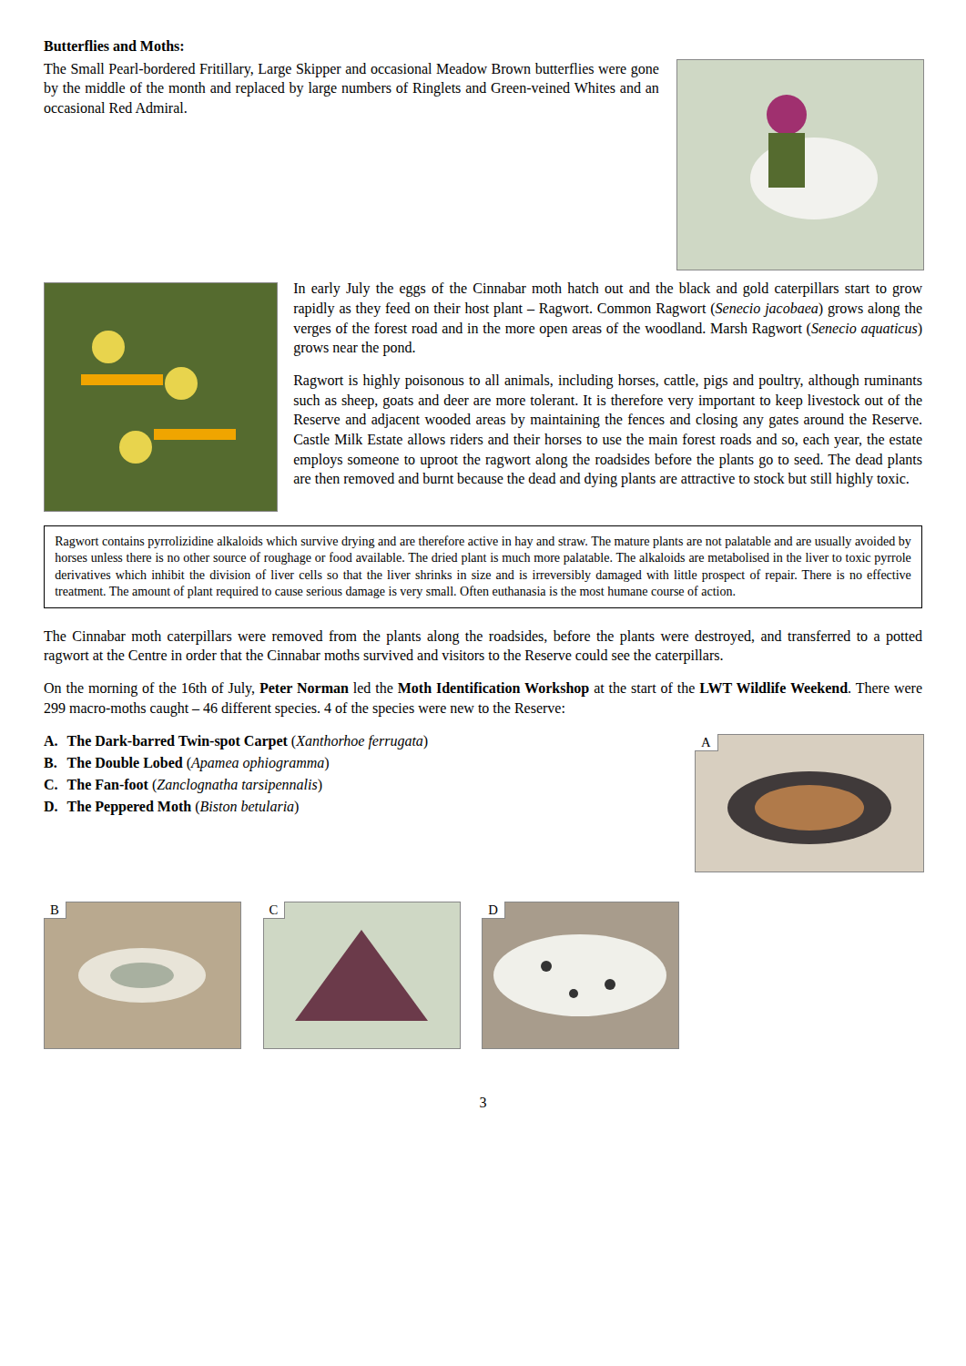Butterflies and Moths:
The Small Pearl-bordered Fritillary, Large Skipper and occasional Meadow Brown butterflies were gone by the middle of the month and replaced by large numbers of Ringlets and Green-veined Whites and an occasional Red Admiral.
In early July the eggs of the Cinnabar moth hatch out and the black and gold caterpillars start to grow rapidly as they feed on their host plant – Ragwort. Common Ragwort (Senecio jacobaea) grows along the verges of the forest road and in the more open areas of the woodland. Marsh Ragwort (Senecio aquaticus) grows near the pond.
Ragwort is highly poisonous to all animals, including horses, cattle, pigs and poultry, although ruminants such as sheep, goats and deer are more tolerant. It is therefore very important to keep livestock out of the Reserve and adjacent wooded areas by maintaining the fences and closing any gates around the Reserve. Castle Milk Estate allows riders and their horses to use the main forest roads and so, each year, the estate employs someone to uproot the ragwort along the roadsides before the plants go to seed. The dead plants are then removed and burnt because the dead and dying plants are attractive to stock but still highly toxic.
Ragwort contains pyrrolizidine alkaloids which survive drying and are therefore active in hay and straw. The mature plants are not palatable and are usually avoided by horses unless there is no other source of roughage or food available. The dried plant is much more palatable. The alkaloids are metabolised in the liver to toxic pyrrole derivatives which inhibit the division of liver cells so that the liver shrinks in size and is irreversibly damaged with little prospect of repair. There is no effective treatment. The amount of plant required to cause serious damage is very small. Often euthanasia is the most humane course of action.
The Cinnabar moth caterpillars were removed from the plants along the roadsides, before the plants were destroyed, and transferred to a potted ragwort at the Centre in order that the Cinnabar moths survived and visitors to the Reserve could see the caterpillars.
On the morning of the 16th of July, Peter Norman led the Moth Identification Workshop at the start of the LWT Wildlife Weekend. There were 299 macro-moths caught – 46 different species. 4 of the species were new to the Reserve:
A
A. The Dark-barred Twin-spot Carpet (Xanthorhoe ferrugata)
B. The Double Lobed (Apamea ophiogramma)
C. The Fan-foot (Zanclognatha tarsipennalis)
D. The Peppered Moth (Biston betularia)
B
C
D
3